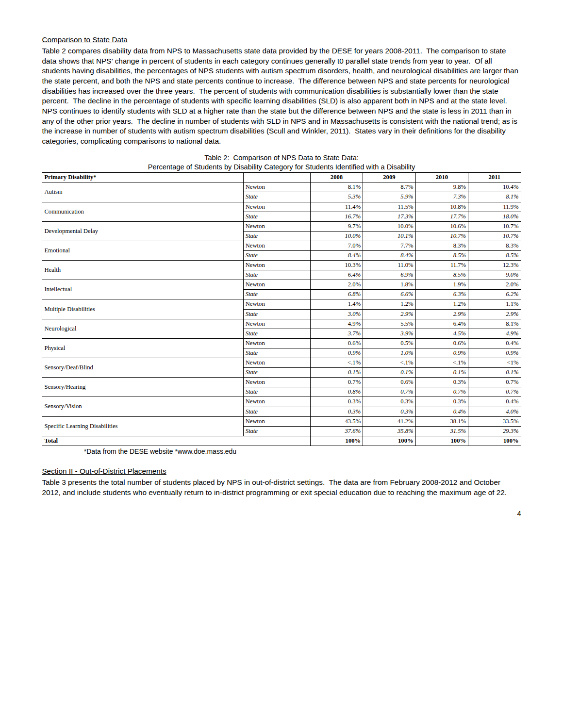Comparison to State Data
Table 2 compares disability data from NPS to Massachusetts state data provided by the DESE for years 2008-2011. The comparison to state data shows that NPS’ change in percent of students in each category continues generally t0 parallel state trends from year to year. Of all students having disabilities, the percentages of NPS students with autism spectrum disorders, health, and neurological disabilities are larger than the state percent, and both the NPS and state percents continue to increase. The difference between NPS and state percents for neurological disabilities has increased over the three years. The percent of students with communication disabilities is substantially lower than the state percent. The decline in the percentage of students with specific learning disabilities (SLD) is also apparent both in NPS and at the state level. NPS continues to identify students with SLD at a higher rate than the state but the difference between NPS and the state is less in 2011 than in any of the other prior years. The decline in number of students with SLD in NPS and in Massachusetts is consistent with the national trend; as is the increase in number of students with autism spectrum disabilities (Scull and Winkler, 2011). States vary in their definitions for the disability categories, complicating comparisons to national data.
Table 2: Comparison of NPS Data to State Data: Percentage of Students by Disability Category for Students Identified with a Disability
| Primary Disability* | | 2008 | 2009 | 2010 | 2011 |
| --- | --- | --- | --- | --- | --- |
| Autism | Newton | 8.1% | 8.7% | 9.8% | 10.4% |
| State | 5.3% | 5.9% | 7.3% | 8.1% |
| Communication | Newton | 11.4% | 11.5% | 10.8% | 11.9% |
| State | 16.7% | 17.3% | 17.7% | 18.0% |
| Developmental Delay | Newton | 9.7% | 10.0% | 10.6% | 10.7% |
| State | 10.0% | 10.1% | 10.7% | 10.7% |
| Emotional | Newton | 7.0% | 7.7% | 8.3% | 8.3% |
| State | 8.4% | 8.4% | 8.5% | 8.5% |
| Health | Newton | 10.3% | 11.0% | 11.7% | 12.3% |
| State | 6.4% | 6.9% | 8.5% | 9.0% |
| Intellectual | Newton | 2.0% | 1.8% | 1.9% | 2.0% |
| State | 6.8% | 6.6% | 6.3% | 6.2% |
| Multiple Disabilities | Newton | 1.4% | 1.2% | 1.2% | 1.1% |
| State | 3.0% | 2.9% | 2.9% | 2.9% |
| Neurological | Newton | 4.9% | 5.5% | 6.4% | 8.1% |
| State | 3.7% | 3.9% | 4.5% | 4.9% |
| Physical | Newton | 0.6% | 0.5% | 0.6% | 0.4% |
| State | 0.9% | 1.0% | 0.9% | 0.9% |
| Sensory/Deaf/Blind | Newton | <.1% | <.1% | <.1% | <1% |
| State | 0.1% | 0.1% | 0.1% | 0.1% |
| Sensory/Hearing | Newton | 0.7% | 0.6% | 0.3% | 0.7% |
| State | 0.8% | 0.7% | 0.7% | 0.7% |
| Sensory/Vision | Newton | 0.3% | 0.3% | 0.3% | 0.4% |
| State | 0.3% | 0.3% | 0.4% | 4.0% |
| Specific Learning Disabilities | Newton | 43.5% | 41.2% | 38.1% | 33.5% |
| State | 37.6% | 35.8% | 31.5% | 29.3% |
| Total | 100% | 100% | 100% | 100% |
*Data from the DESE website *www.doe.mass.edu
Section II - Out-of-District Placements
Table 3 presents the total number of students placed by NPS in out-of-district settings. The data are from February 2008-2012 and October 2012, and include students who eventually return to in-district programming or exit special education due to reaching the maximum age of 22.
4